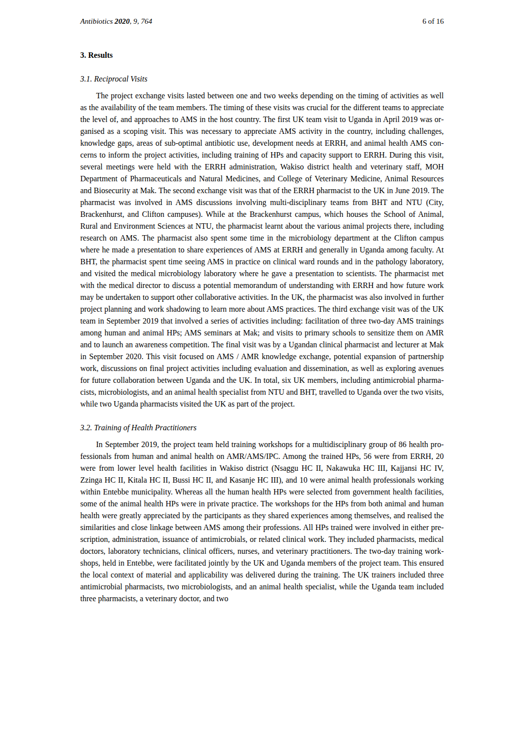Antibiotics 2020, 9, 764 6 of 16
3. Results
3.1. Reciprocal Visits
The project exchange visits lasted between one and two weeks depending on the timing of activities as well as the availability of the team members. The timing of these visits was crucial for the different teams to appreciate the level of, and approaches to AMS in the host country. The first UK team visit to Uganda in April 2019 was organised as a scoping visit. This was necessary to appreciate AMS activity in the country, including challenges, knowledge gaps, areas of sub-optimal antibiotic use, development needs at ERRH, and animal health AMS concerns to inform the project activities, including training of HPs and capacity support to ERRH. During this visit, several meetings were held with the ERRH administration, Wakiso district health and veterinary staff, MOH Department of Pharmaceuticals and Natural Medicines, and College of Veterinary Medicine, Animal Resources and Biosecurity at Mak. The second exchange visit was that of the ERRH pharmacist to the UK in June 2019. The pharmacist was involved in AMS discussions involving multi-disciplinary teams from BHT and NTU (City, Brackenhurst, and Clifton campuses). While at the Brackenhurst campus, which houses the School of Animal, Rural and Environment Sciences at NTU, the pharmacist learnt about the various animal projects there, including research on AMS. The pharmacist also spent some time in the microbiology department at the Clifton campus where he made a presentation to share experiences of AMS at ERRH and generally in Uganda among faculty. At BHT, the pharmacist spent time seeing AMS in practice on clinical ward rounds and in the pathology laboratory, and visited the medical microbiology laboratory where he gave a presentation to scientists. The pharmacist met with the medical director to discuss a potential memorandum of understanding with ERRH and how future work may be undertaken to support other collaborative activities. In the UK, the pharmacist was also involved in further project planning and work shadowing to learn more about AMS practices. The third exchange visit was of the UK team in September 2019 that involved a series of activities including: facilitation of three two-day AMS trainings among human and animal HPs; AMS seminars at Mak; and visits to primary schools to sensitize them on AMR and to launch an awareness competition. The final visit was by a Ugandan clinical pharmacist and lecturer at Mak in September 2020. This visit focused on AMS / AMR knowledge exchange, potential expansion of partnership work, discussions on final project activities including evaluation and dissemination, as well as exploring avenues for future collaboration between Uganda and the UK. In total, six UK members, including antimicrobial pharmacists, microbiologists, and an animal health specialist from NTU and BHT, travelled to Uganda over the two visits, while two Uganda pharmacists visited the UK as part of the project.
3.2. Training of Health Practitioners
In September 2019, the project team held training workshops for a multidisciplinary group of 86 health professionals from human and animal health on AMR/AMS/IPC. Among the trained HPs, 56 were from ERRH, 20 were from lower level health facilities in Wakiso district (Nsaggu HC II, Nakawuka HC III, Kajjansi HC IV, Zzinga HC II, Kitala HC II, Bussi HC II, and Kasanje HC III), and 10 were animal health professionals working within Entebbe municipality. Whereas all the human health HPs were selected from government health facilities, some of the animal health HPs were in private practice. The workshops for the HPs from both animal and human health were greatly appreciated by the participants as they shared experiences among themselves, and realised the similarities and close linkage between AMS among their professions. All HPs trained were involved in either prescription, administration, issuance of antimicrobials, or related clinical work. They included pharmacists, medical doctors, laboratory technicians, clinical officers, nurses, and veterinary practitioners. The two-day training workshops, held in Entebbe, were facilitated jointly by the UK and Uganda members of the project team. This ensured the local context of material and applicability was delivered during the training. The UK trainers included three antimicrobial pharmacists, two microbiologists, and an animal health specialist, while the Uganda team included three pharmacists, a veterinary doctor, and two